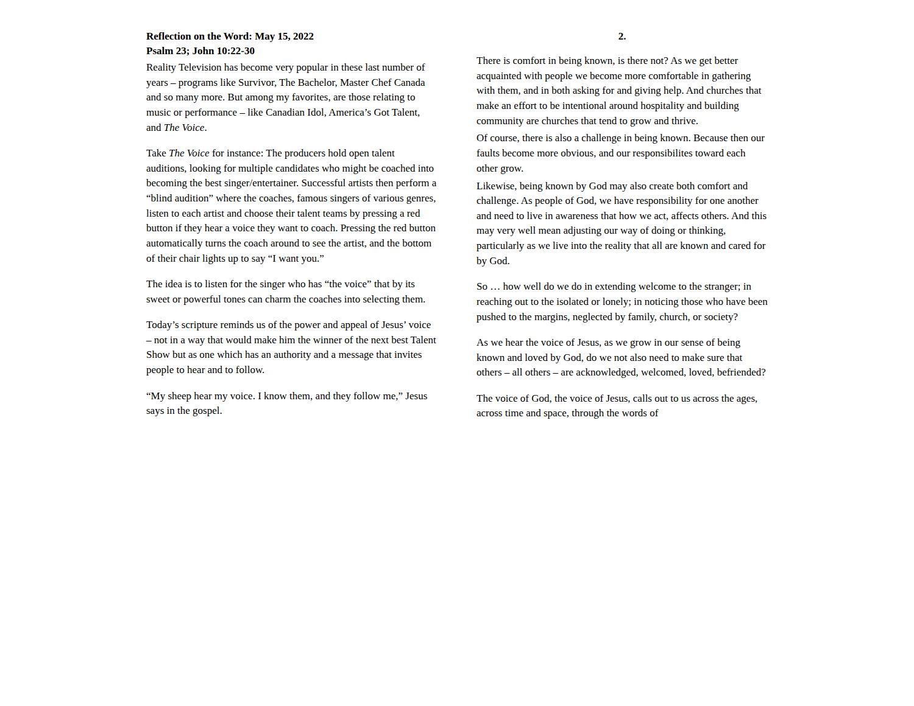Reflection on the Word: May 15, 2022 Psalm 23; John 10:22-30
Reality Television has become very popular in these last number of years – programs like Survivor, The Bachelor, Master Chef Canada and so many more. But among my favorites, are those relating to music or performance – like Canadian Idol, America’s Got Talent, and The Voice.
Take The Voice for instance: The producers hold open talent auditions, looking for multiple candidates who might be coached into becoming the best singer/entertainer. Successful artists then perform a “blind audition” where the coaches, famous singers of various genres, listen to each artist and choose their talent teams by pressing a red button if they hear a voice they want to coach. Pressing the red button automatically turns the coach around to see the artist, and the bottom of their chair lights up to say “I want you.”
The idea is to listen for the singer who has “the voice” that by its sweet or powerful tones can charm the coaches into selecting them.
Today’s scripture reminds us of the power and appeal of Jesus’ voice – not in a way that would make him the winner of the next best Talent Show but as one which has an authority and a message that invites people to hear and to follow.
“My sheep hear my voice. I know them, and they follow me,” Jesus says in the gospel.
2.
There is comfort in being known, is there not? As we get better acquainted with people we become more comfortable in gathering with them, and in both asking for and giving help. And churches that make an effort to be intentional around hospitality and building community are churches that tend to grow and thrive.
Of course, there is also a challenge in being known. Because then our faults become more obvious, and our responsibilites toward each other grow.
Likewise, being known by God may also create both comfort and challenge. As people of God, we have responsibility for one another and need to live in awareness that how we act, affects others. And this may very well mean adjusting our way of doing or thinking, particularly as we live into the reality that all are known and cared for by God.
So … how well do we do in extending welcome to the stranger; in reaching out to the isolated or lonely; in noticing those who have been pushed to the margins, neglected by family, church, or society?
As we hear the voice of Jesus, as we grow in our sense of being known and loved by God, do we not also need to make sure that others – all others – are acknowledged, welcomed, loved, befriended?
The voice of God, the voice of Jesus, calls out to us across the ages, across time and space, through the words of